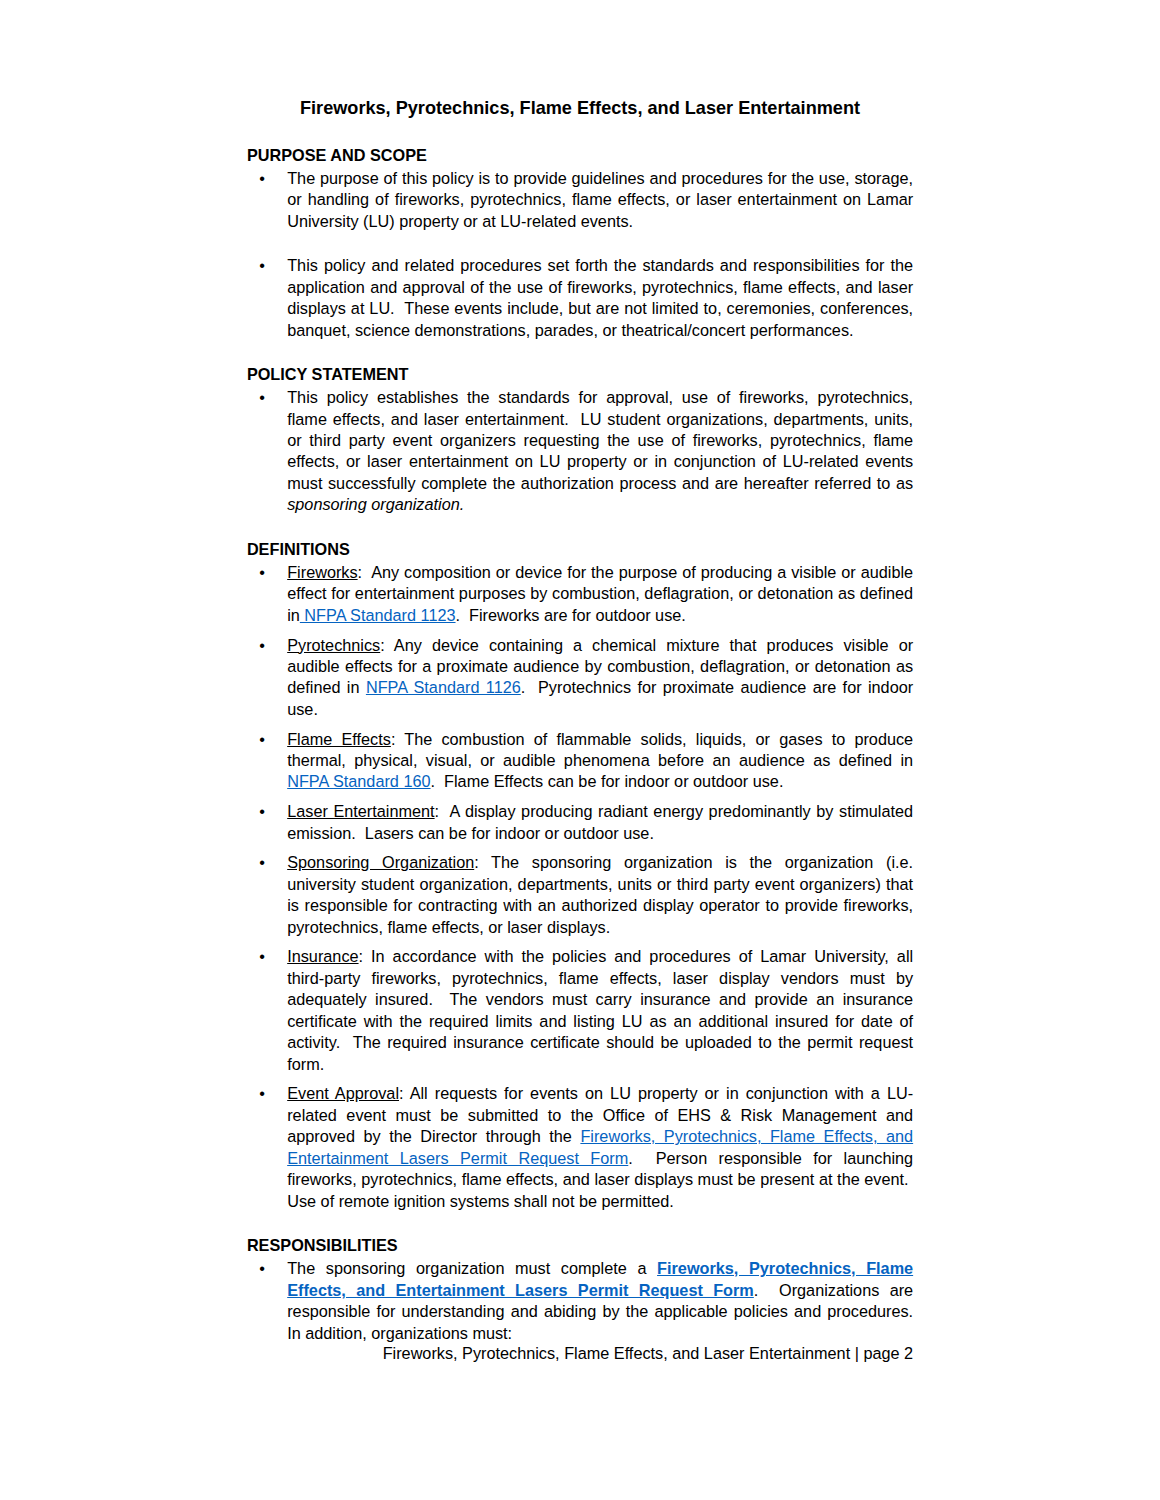Fireworks, Pyrotechnics, Flame Effects, and Laser Entertainment
PURPOSE AND SCOPE
The purpose of this policy is to provide guidelines and procedures for the use, storage, or handling of fireworks, pyrotechnics, flame effects, or laser entertainment on Lamar University (LU) property or at LU-related events.
This policy and related procedures set forth the standards and responsibilities for the application and approval of the use of fireworks, pyrotechnics, flame effects, and laser displays at LU. These events include, but are not limited to, ceremonies, conferences, banquet, science demonstrations, parades, or theatrical/concert performances.
POLICY STATEMENT
This policy establishes the standards for approval, use of fireworks, pyrotechnics, flame effects, and laser entertainment. LU student organizations, departments, units, or third party event organizers requesting the use of fireworks, pyrotechnics, flame effects, or laser entertainment on LU property or in conjunction of LU-related events must successfully complete the authorization process and are hereafter referred to as sponsoring organization.
DEFINITIONS
Fireworks: Any composition or device for the purpose of producing a visible or audible effect for entertainment purposes by combustion, deflagration, or detonation as defined in NFPA Standard 1123. Fireworks are for outdoor use.
Pyrotechnics: Any device containing a chemical mixture that produces visible or audible effects for a proximate audience by combustion, deflagration, or detonation as defined in NFPA Standard 1126. Pyrotechnics for proximate audience are for indoor use.
Flame Effects: The combustion of flammable solids, liquids, or gases to produce thermal, physical, visual, or audible phenomena before an audience as defined in NFPA Standard 160. Flame Effects can be for indoor or outdoor use.
Laser Entertainment: A display producing radiant energy predominantly by stimulated emission. Lasers can be for indoor or outdoor use.
Sponsoring Organization: The sponsoring organization is the organization (i.e. university student organization, departments, units or third party event organizers) that is responsible for contracting with an authorized display operator to provide fireworks, pyrotechnics, flame effects, or laser displays.
Insurance: In accordance with the policies and procedures of Lamar University, all third-party fireworks, pyrotechnics, flame effects, laser display vendors must by adequately insured. The vendors must carry insurance and provide an insurance certificate with the required limits and listing LU as an additional insured for date of activity. The required insurance certificate should be uploaded to the permit request form.
Event Approval: All requests for events on LU property or in conjunction with a LU-related event must be submitted to the Office of EHS & Risk Management and approved by the Director through the Fireworks, Pyrotechnics, Flame Effects, and Entertainment Lasers Permit Request Form. Person responsible for launching fireworks, pyrotechnics, flame effects, and laser displays must be present at the event. Use of remote ignition systems shall not be permitted.
RESPONSIBILITIES
The sponsoring organization must complete a Fireworks, Pyrotechnics, Flame Effects, and Entertainment Lasers Permit Request Form. Organizations are responsible for understanding and abiding by the applicable policies and procedures. In addition, organizations must:
Fireworks, Pyrotechnics, Flame Effects, and Laser Entertainment | page 2